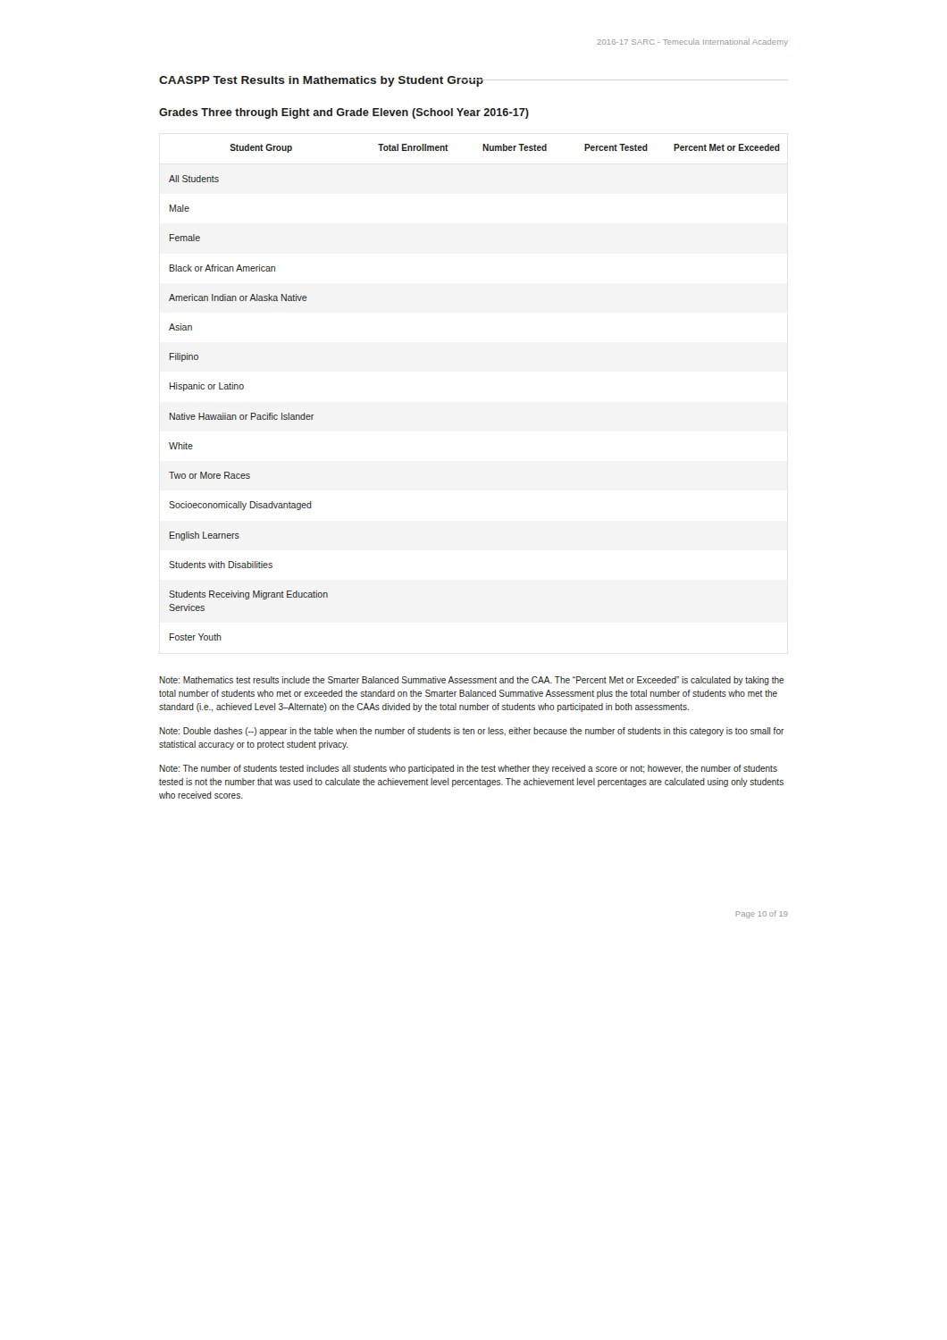2016-17 SARC - Temecula International Academy
CAASPP Test Results in Mathematics by Student Group
Grades Three through Eight and Grade Eleven (School Year 2016-17)
| Student Group | Total Enrollment | Number Tested | Percent Tested | Percent Met or Exceeded |
| --- | --- | --- | --- | --- |
| All Students | | | | |
| Male | | | | |
| Female | | | | |
| Black or African American | | | | |
| American Indian or Alaska Native | | | | |
| Asian | | | | |
| Filipino | | | | |
| Hispanic or Latino | | | | |
| Native Hawaiian or Pacific Islander | | | | |
| White | | | | |
| Two or More Races | | | | |
| Socioeconomically Disadvantaged | | | | |
| English Learners | | | | |
| Students with Disabilities | | | | |
| Students Receiving Migrant Education Services | | | | |
| Foster Youth | | | | |
Note: Mathematics test results include the Smarter Balanced Summative Assessment and the CAA. The “Percent Met or Exceeded” is calculated by taking the total number of students who met or exceeded the standard on the Smarter Balanced Summative Assessment plus the total number of students who met the standard (i.e., achieved Level 3–Alternate) on the CAAs divided by the total number of students who participated in both assessments.
Note: Double dashes (--) appear in the table when the number of students is ten or less, either because the number of students in this category is too small for statistical accuracy or to protect student privacy.
Note: The number of students tested includes all students who participated in the test whether they received a score or not; however, the number of students tested is not the number that was used to calculate the achievement level percentages. The achievement level percentages are calculated using only students who received scores.
Page 10 of 19